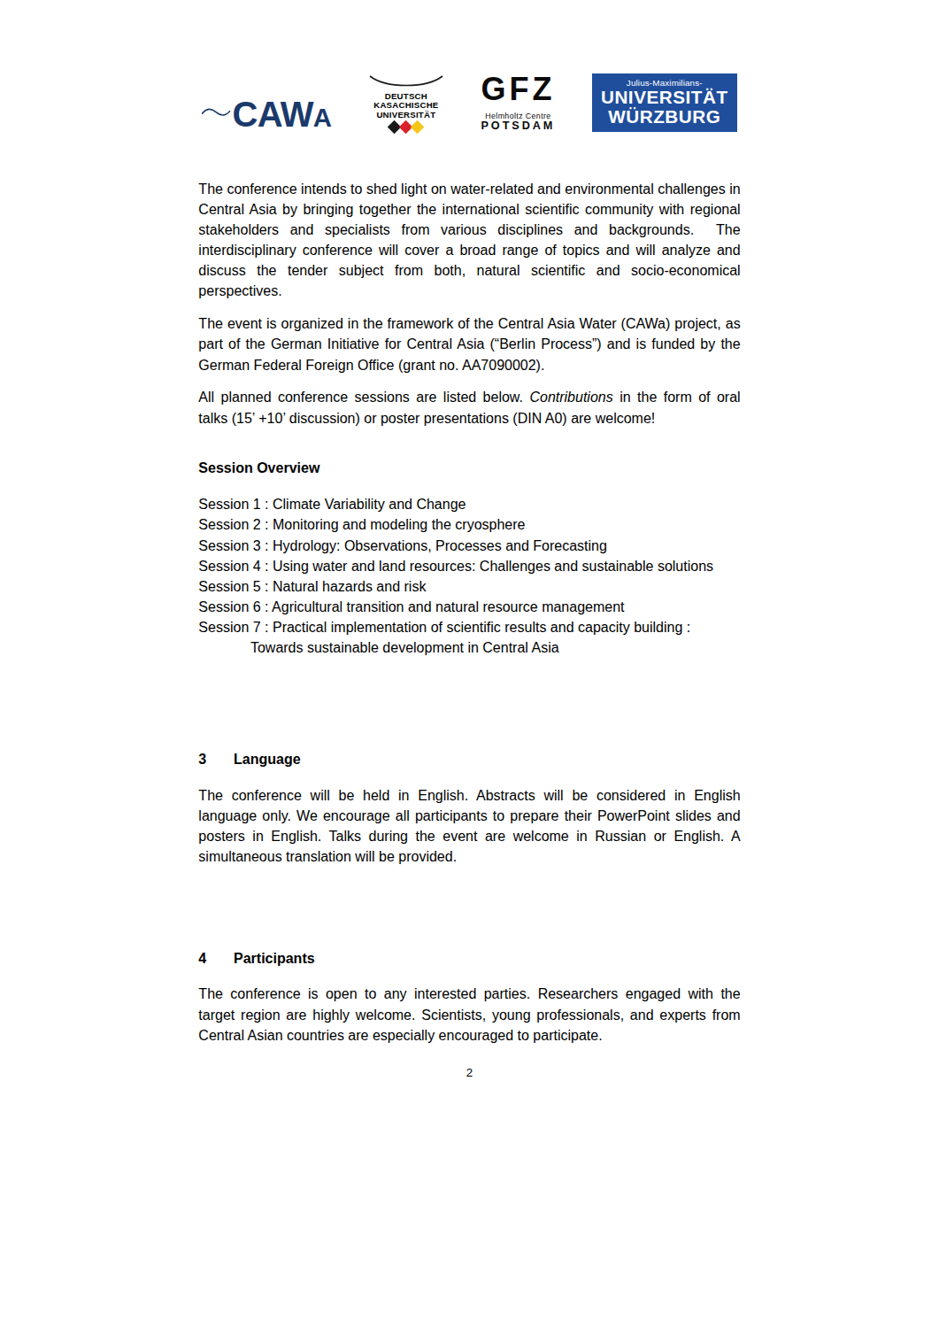CAWA
DEUTSCH
KASACHISCHE
UNIVERSITÄT
GFZ
Helmholtz Centre
POTSDAM
Julius-Maximilians-
UNIVERSITÄT
WÜRZBURG
The conference intends to shed light on water-related and environmental challenges in Central Asia by bringing together the international scientific community with regional stakeholders and specialists from various disciplines and backgrounds. The interdisciplinary conference will cover a broad range of topics and will analyze and discuss the tender subject from both, natural scientific and socio-economical perspectives.
The event is organized in the framework of the Central Asia Water (CAWa) project, as part of the German Initiative for Central Asia (“Berlin Process”) and is funded by the German Federal Foreign Office (grant no. AA7090002).
All planned conference sessions are listed below. Contributions in the form of oral talks (15’ +10’ discussion) or poster presentations (DIN A0) are welcome!
Session Overview
Session 1 : Climate Variability and Change
Session 2 : Monitoring and modeling the cryosphere
Session 3 : Hydrology: Observations, Processes and Forecasting
Session 4 : Using water and land resources: Challenges and sustainable solutions
Session 5 : Natural hazards and risk
Session 6 : Agricultural transition and natural resource management
Session 7 : Practical implementation of scientific results and capacity building :
Towards sustainable development in Central Asia
3 Language
The conference will be held in English. Abstracts will be considered in English language only. We encourage all participants to prepare their PowerPoint slides and posters in English. Talks during the event are welcome in Russian or English. A simultaneous translation will be provided.
4 Participants
The conference is open to any interested parties. Researchers engaged with the target region are highly welcome. Scientists, young professionals, and experts from Central Asian countries are especially encouraged to participate.
2